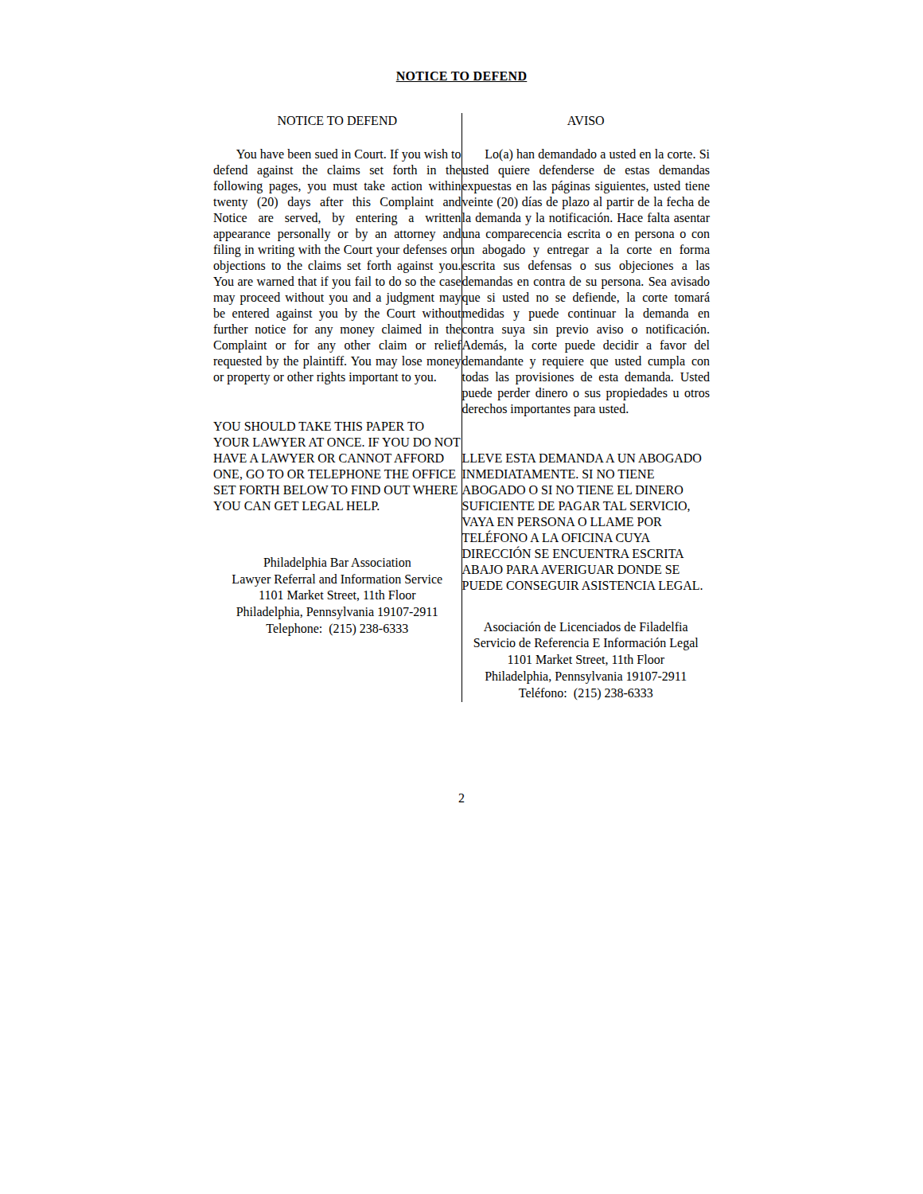NOTICE TO DEFEND
| NOTICE TO DEFEND You have been sued in Court. If you wish to defend against the claims set forth in the following pages, you must take action within twenty (20) days after this Complaint and Notice are served, by entering a written appearance personally or by an attorney and filing in writing with the Court your defenses or objections to the claims set forth against you. You are warned that if you fail to do so the case may proceed without you and a judgment may be entered against you by the Court without further notice for any money claimed in the Complaint or for any other claim or relief requested by the plaintiff. You may lose money or property or other rights important to you. YOU SHOULD TAKE THIS PAPER TO YOUR LAWYER AT ONCE. IF YOU DO NOT HAVE A LAWYER OR CANNOT AFFORD ONE, GO TO OR TELEPHONE THE OFFICE SET FORTH BELOW TO FIND OUT WHERE YOU CAN GET LEGAL HELP. Philadelphia Bar Association Lawyer Referral and Information Service 1101 Market Street, 11th Floor Philadelphia, Pennsylvania 19107-2911 Telephone: (215) 238-6333 | AVISO Lo(a) han demandado a usted en la corte. Si usted quiere defenderse de estas demandas expuestas en las páginas siguientes, usted tiene veinte (20) días de plazo al partir de la fecha de la demanda y la notificación. Hace falta asentar una comparecencia escrita o en persona o con un abogado y entregar a la corte en forma escrita sus defensas o sus objeciones a las demandas en contra de su persona. Sea avisado que si usted no se defiende, la corte tomará medidas y puede continuar la demanda en contra suya sin previo aviso o notificación. Además, la corte puede decidir a favor del demandante y requiere que usted cumpla con todas las provisiones de esta demanda. Usted puede perder dinero o sus propiedades u otros derechos importantes para usted. LLEVE ESTA DEMANDA A UN ABOGADO INMEDIATAMENTE. SI NO TIENE ABOGADO O SI NO TIENE EL DINERO SUFICIENTE DE PAGAR TAL SERVICIO, VAYA EN PERSONA O LLAME POR TELÉFONO A LA OFICINA CUYA DIRECCIÓN SE ENCUENTRA ESCRITA ABAJO PARA AVERIGUAR DONDE SE PUEDE CONSEGUIR ASISTENCIA LEGAL. Asociación de Licenciados de Filadelfia Servicio de Referencia E Información Legal 1101 Market Street, 11th Floor Philadelphia, Pennsylvania 19107-2911 Teléfono: (215) 238-6333 |
2